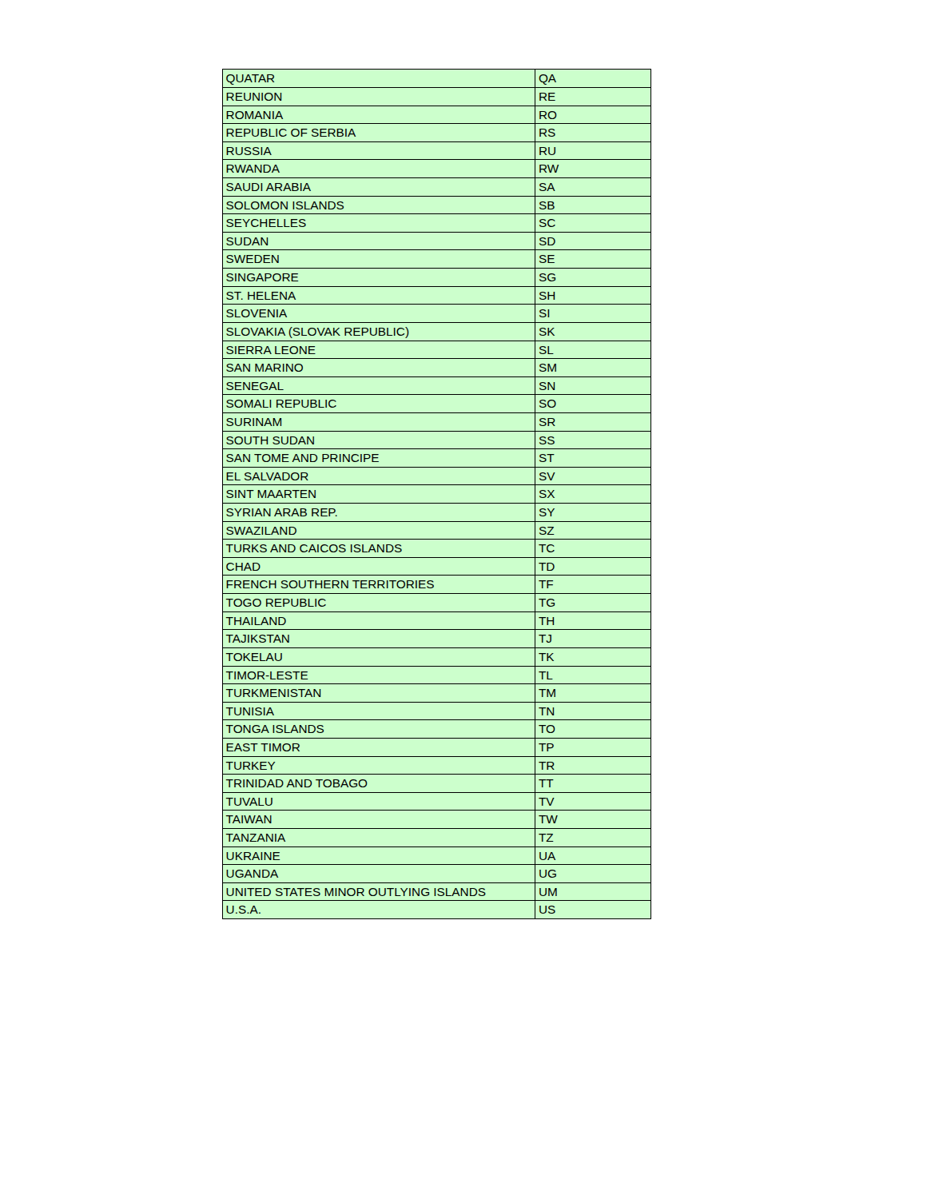| QUATAR | QA |
| REUNION | RE |
| ROMANIA | RO |
| REPUBLIC OF SERBIA | RS |
| RUSSIA | RU |
| RWANDA | RW |
| SAUDI ARABIA | SA |
| SOLOMON ISLANDS | SB |
| SEYCHELLES | SC |
| SUDAN | SD |
| SWEDEN | SE |
| SINGAPORE | SG |
| ST. HELENA | SH |
| SLOVENIA | SI |
| SLOVAKIA (SLOVAK REPUBLIC) | SK |
| SIERRA LEONE | SL |
| SAN MARINO | SM |
| SENEGAL | SN |
| SOMALI REPUBLIC | SO |
| SURINAM | SR |
| SOUTH SUDAN | SS |
| SAN TOME AND PRINCIPE | ST |
| EL SALVADOR | SV |
| SINT MAARTEN | SX |
| SYRIAN ARAB REP. | SY |
| SWAZILAND | SZ |
| TURKS AND CAICOS ISLANDS | TC |
| CHAD | TD |
| FRENCH SOUTHERN TERRITORIES | TF |
| TOGO REPUBLIC | TG |
| THAILAND | TH |
| TAJIKSTAN | TJ |
| TOKELAU | TK |
| TIMOR-LESTE | TL |
| TURKMENISTAN | TM |
| TUNISIA | TN |
| TONGA ISLANDS | TO |
| EAST TIMOR | TP |
| TURKEY | TR |
| TRINIDAD AND TOBAGO | TT |
| TUVALU | TV |
| TAIWAN | TW |
| TANZANIA | TZ |
| UKRAINE | UA |
| UGANDA | UG |
| UNITED STATES MINOR OUTLYING ISLANDS | UM |
| U.S.A. | US |